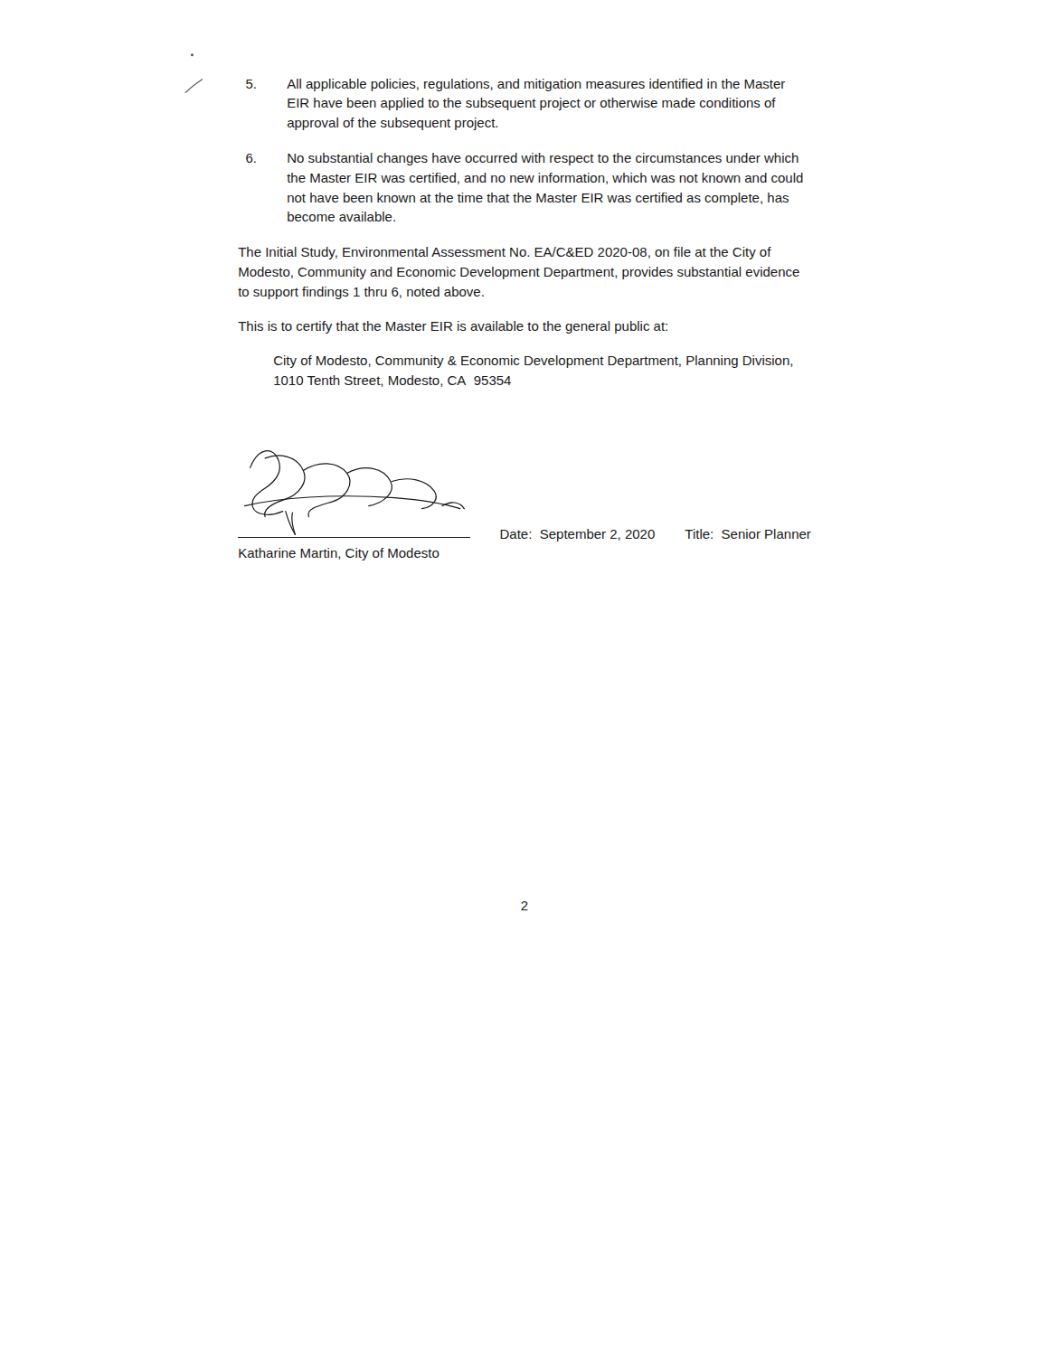5. All applicable policies, regulations, and mitigation measures identified in the Master EIR have been applied to the subsequent project or otherwise made conditions of approval of the subsequent project.
6. No substantial changes have occurred with respect to the circumstances under which the Master EIR was certified, and no new information, which was not known and could not have been known at the time that the Master EIR was certified as complete, has become available.
The Initial Study, Environmental Assessment No. EA/C&ED 2020-08, on file at the City of Modesto, Community and Economic Development Department, provides substantial evidence to support findings 1 thru 6, noted above.
This is to certify that the Master EIR is available to the general public at:
City of Modesto, Community & Economic Development Department, Planning Division,
1010 Tenth Street, Modesto, CA 95354
Katharine Martin, City of Modesto
Date: September 2, 2020 Title: Senior Planner
2